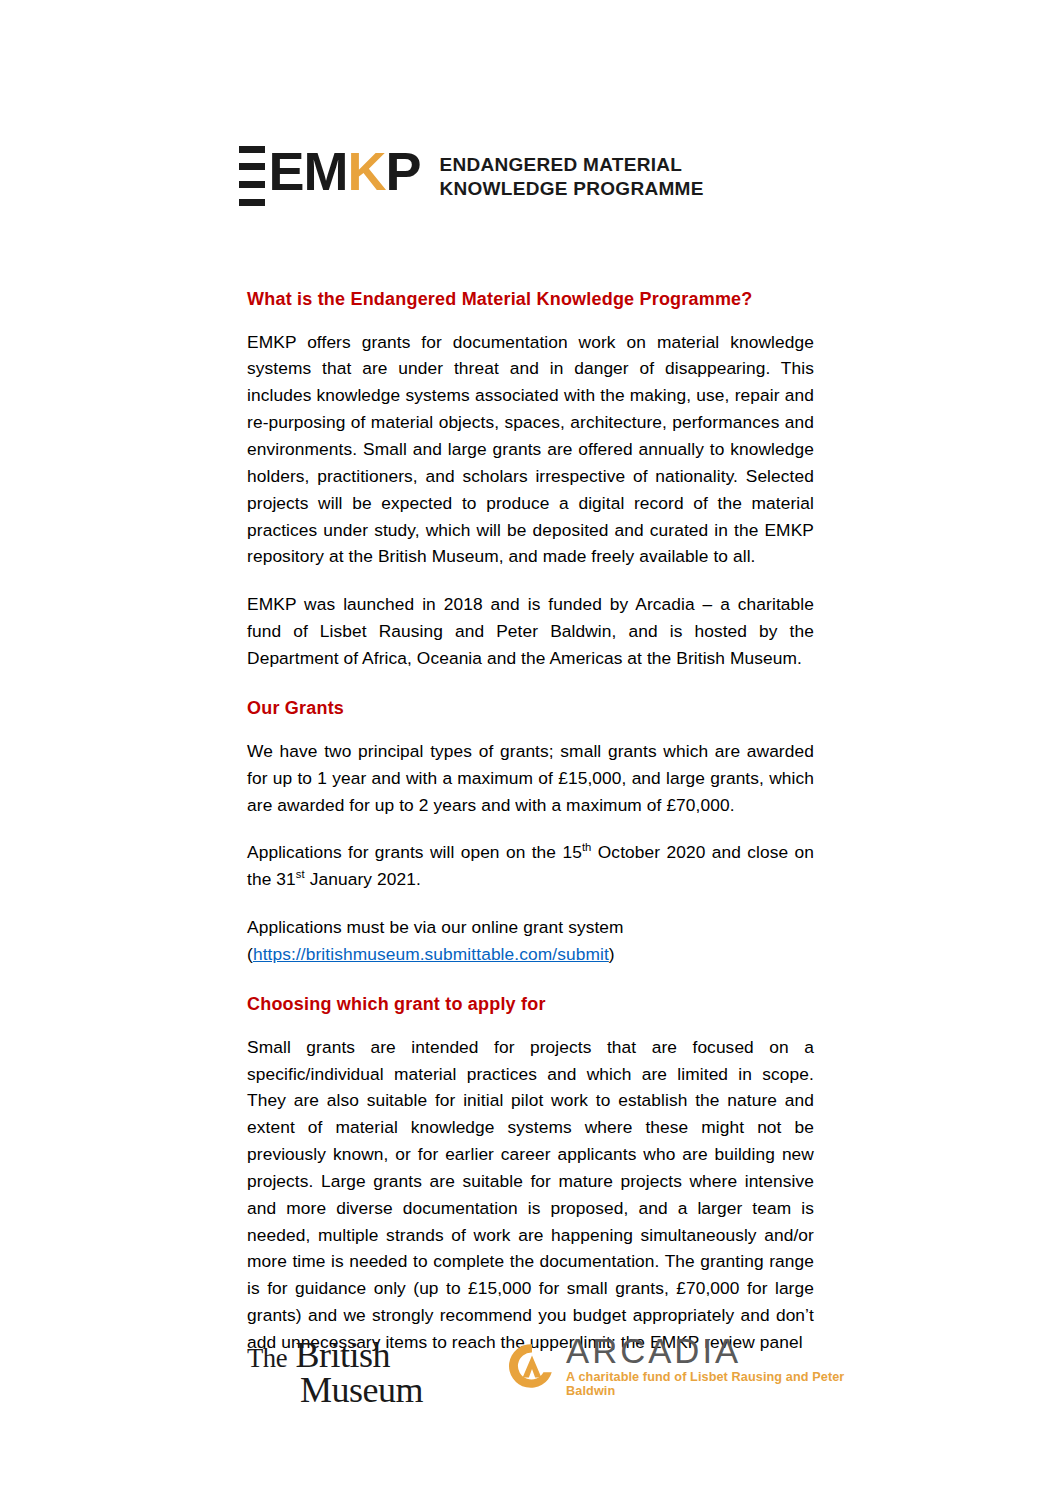EMKP
ENDANGERED MATERIAL
KNOWLEDGE PROGRAMME
What is the Endangered Material Knowledge Programme?
EMKP offers grants for documentation work on material knowledge systems that are under threat and in danger of disappearing. This includes knowledge systems associated with the making, use, repair and re-purposing of material objects, spaces, architecture, performances and environments. Small and large grants are offered annually to knowledge holders, practitioners, and scholars irrespective of nationality. Selected projects will be expected to produce a digital record of the material practices under study, which will be deposited and curated in the EMKP repository at the British Museum, and made freely available to all.
EMKP was launched in 2018 and is funded by Arcadia – a charitable fund of Lisbet Rausing and Peter Baldwin, and is hosted by the Department of Africa, Oceania and the Americas at the British Museum.
Our Grants
We have two principal types of grants; small grants which are awarded for up to 1 year and with a maximum of £15,000, and large grants, which are awarded for up to 2 years and with a maximum of £70,000.
Applications for grants will open on the 15th October 2020 and close on the 31st January 2021.
Applications must be via our online grant system
(https://britishmuseum.submittable.com/submit)
Choosing which grant to apply for
Small grants are intended for projects that are focused on a specific/individual material practices and which are limited in scope. They are also suitable for initial pilot work to establish the nature and extent of material knowledge systems where these might not be previously known, or for earlier career applicants who are building new projects. Large grants are suitable for mature projects where intensive and more diverse documentation is proposed, and a larger team is needed, multiple strands of work are happening simultaneously and/or more time is needed to complete the documentation. The granting range is for guidance only (up to £15,000 for small grants, £70,000 for large grants) and we strongly recommend you budget appropriately and don’t add unnecessary items to reach the upper limit; the EMKP review panel
The British Museum
ARCADIA A charitable fund of Lisbet Rausing and Peter Baldwin